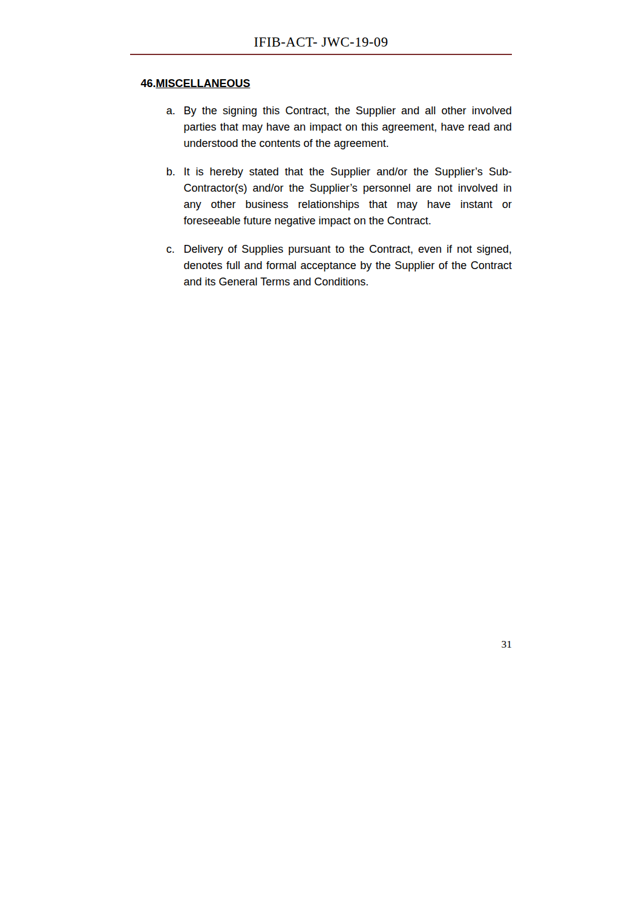IFIB-ACT- JWC-19-09
46. MISCELLANEOUS
a. By the signing this Contract, the Supplier and all other involved parties that may have an impact on this agreement, have read and understood the contents of the agreement.
b. It is hereby stated that the Supplier and/or the Supplier’s Sub-Contractor(s) and/or the Supplier’s personnel are not involved in any other business relationships that may have instant or foreseeable future negative impact on the Contract.
c. Delivery of Supplies pursuant to the Contract, even if not signed, denotes full and formal acceptance by the Supplier of the Contract and its General Terms and Conditions.
31